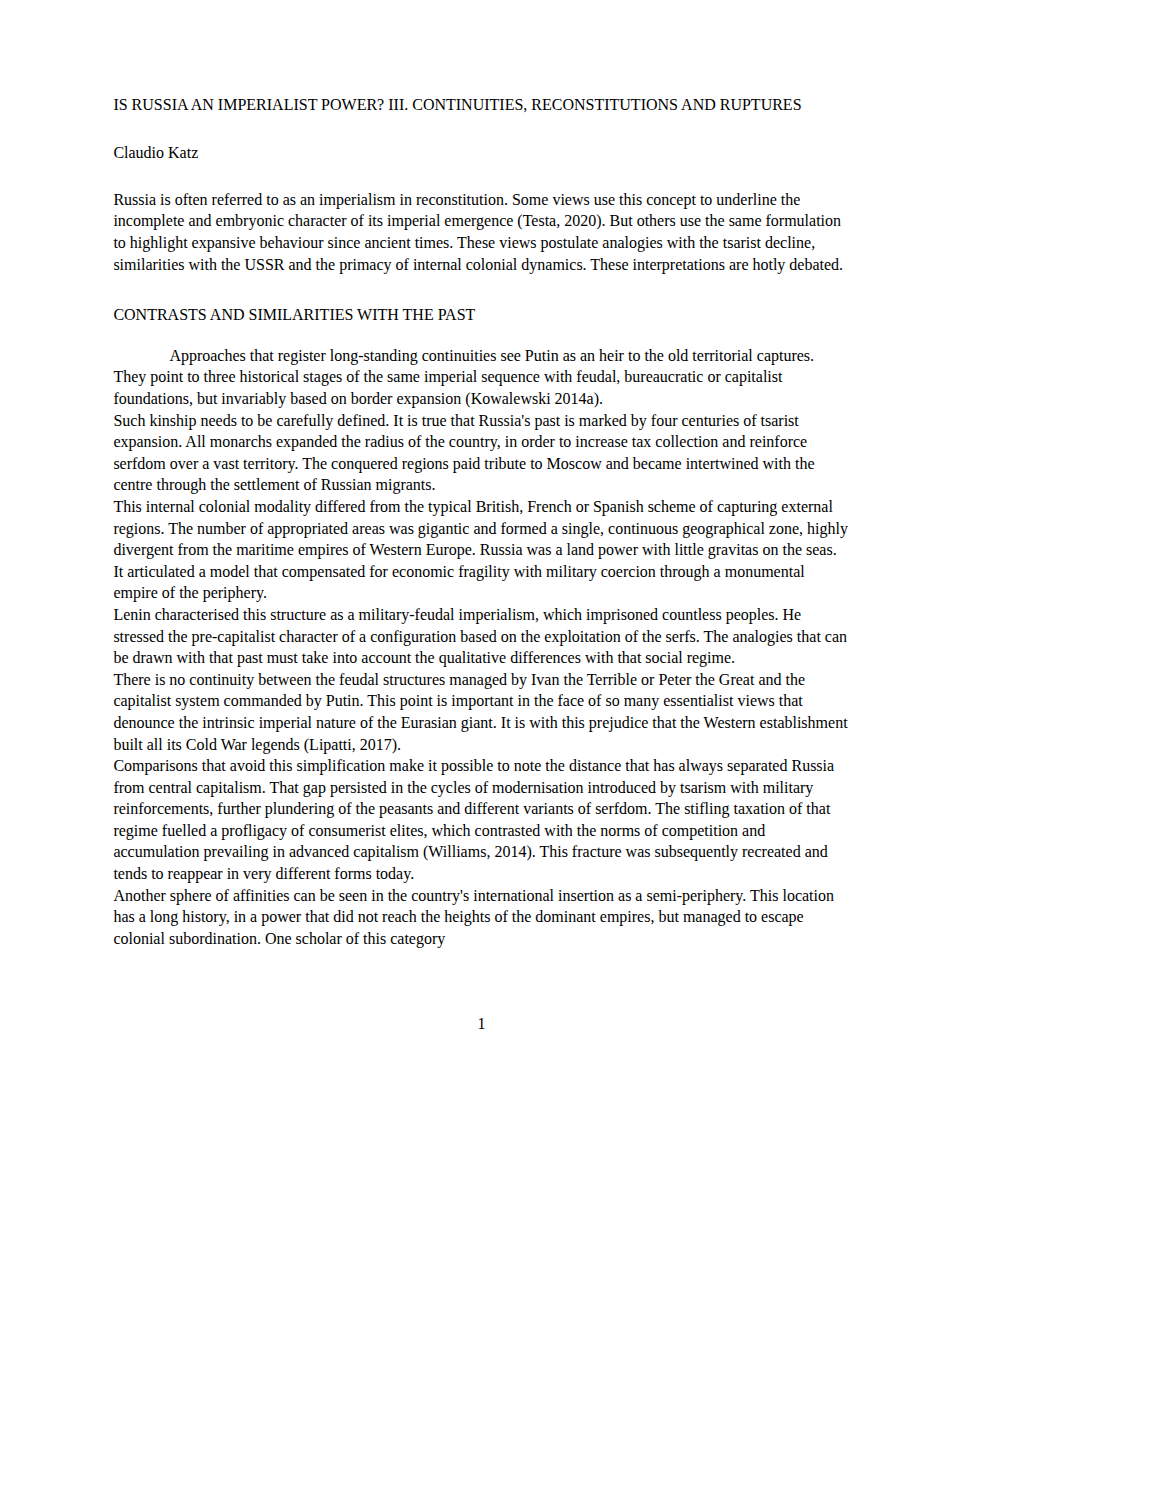Is Russia an Imperialist Power? III. Continuities, Reconstitutions and Ruptures
Claudio Katz
Russia is often referred to as an imperialism in reconstitution. Some views use this concept to underline the incomplete and embryonic character of its imperial emergence (Testa, 2020). But others use the same formulation to highlight expansive behaviour since ancient times. These views postulate analogies with the tsarist decline, similarities with the USSR and the primacy of internal colonial dynamics. These interpretations are hotly debated.
Contrasts and Similarities with the Past
Approaches that register long-standing continuities see Putin as an heir to the old territorial captures. They point to three historical stages of the same imperial sequence with feudal, bureaucratic or capitalist foundations, but invariably based on border expansion (Kowalewski 2014a).
Such kinship needs to be carefully defined. It is true that Russia's past is marked by four centuries of tsarist expansion. All monarchs expanded the radius of the country, in order to increase tax collection and reinforce serfdom over a vast territory. The conquered regions paid tribute to Moscow and became intertwined with the centre through the settlement of Russian migrants.
This internal colonial modality differed from the typical British, French or Spanish scheme of capturing external regions. The number of appropriated areas was gigantic and formed a single, continuous geographical zone, highly divergent from the maritime empires of Western Europe. Russia was a land power with little gravitas on the seas. It articulated a model that compensated for economic fragility with military coercion through a monumental empire of the periphery.
Lenin characterised this structure as a military-feudal imperialism, which imprisoned countless peoples. He stressed the pre-capitalist character of a configuration based on the exploitation of the serfs. The analogies that can be drawn with that past must take into account the qualitative differences with that social regime.
There is no continuity between the feudal structures managed by Ivan the Terrible or Peter the Great and the capitalist system commanded by Putin. This point is important in the face of so many essentialist views that denounce the intrinsic imperial nature of the Eurasian giant. It is with this prejudice that the Western establishment built all its Cold War legends (Lipatti, 2017).
Comparisons that avoid this simplification make it possible to note the distance that has always separated Russia from central capitalism. That gap persisted in the cycles of modernisation introduced by tsarism with military reinforcements, further plundering of the peasants and different variants of serfdom. The stifling taxation of that regime fuelled a profligacy of consumerist elites, which contrasted with the norms of competition and accumulation prevailing in advanced capitalism (Williams, 2014). This fracture was subsequently recreated and tends to reappear in very different forms today.
Another sphere of affinities can be seen in the country's international insertion as a semi-periphery. This location has a long history, in a power that did not reach the heights of the dominant empires, but managed to escape colonial subordination. One scholar of this category
1